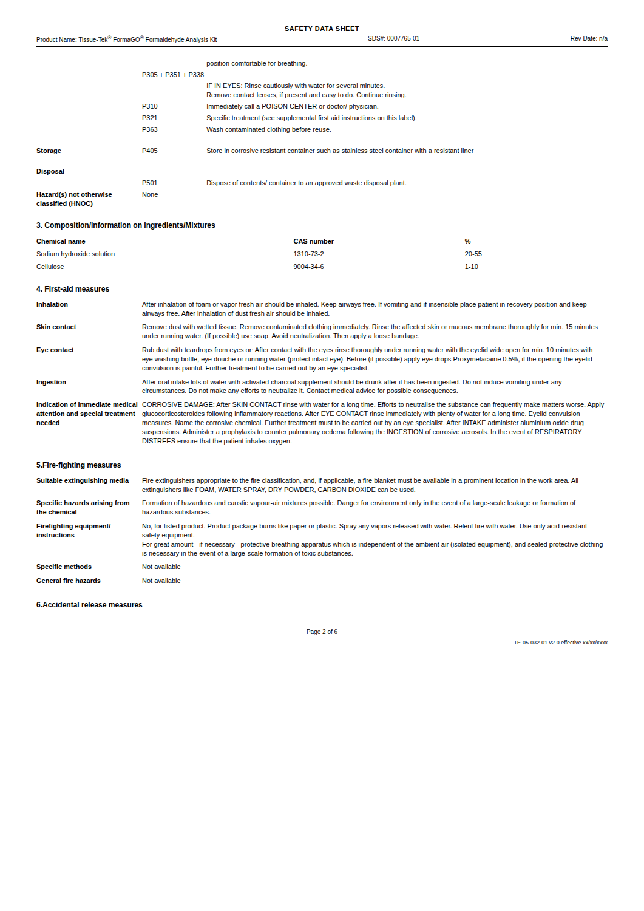SAFETY DATA SHEET
Product Name: Tissue-Tek® FormaGO® Formaldehyde Analysis Kit SDS#: 0007765-01 Rev Date: n/a
| | | position comfortable for breathing. |
| | P305 + P351 + P338 | |
| | | IF IN EYES: Rinse cautiously with water for several minutes. Remove contact lenses, if present and easy to do. Continue rinsing. |
| | P310 | Immediately call a POISON CENTER or doctor/ physician. |
| | P321 | Specific treatment (see supplemental first aid instructions on this label). |
| | P363 | Wash contaminated clothing before reuse. |
| Storage | P405 | Store in corrosive resistant container such as stainless steel container with a resistant liner |
| Disposal | | |
| | P501 | Dispose of contents/ container to an approved waste disposal plant. |
| Hazard(s) not otherwise classified (HNOC) | None | |
3. Composition/information on ingredients/Mixtures
| Chemical name | CAS number | % |
| Sodium hydroxide solution | 1310-73-2 | 20-55 |
| Cellulose | 9004-34-6 | 1-10 |
4. First-aid measures
| Inhalation | After inhalation of foam or vapor fresh air should be inhaled. Keep airways free. If vomiting and if insensible place patient in recovery position and keep airways free. After inhalation of dust fresh air should be inhaled. |
| Skin contact | Remove dust with wetted tissue. Remove contaminated clothing immediately. Rinse the affected skin or mucous membrane thoroughly for min. 15 minutes under running water. (If possible) use soap. Avoid neutralization. Then apply a loose bandage. |
| Eye contact | Rub dust with teardrops from eyes or: After contact with the eyes rinse thoroughly under running water with the eyelid wide open for min. 10 minutes with eye washing bottle, eye douche or running water (protect intact eye). Before (if possible) apply eye drops Proxymetacaine 0.5%, if the opening the eyelid convulsion is painful. Further treatment to be carried out by an eye specialist. |
| Ingestion | After oral intake lots of water with activated charcoal supplement should be drunk after it has been ingested. Do not induce vomiting under any circumstances. Do not make any efforts to neutralize it. Contact medical advice for possible consequences. |
| Indication of immediate medical attention and special treatment needed | CORROSIVE DAMAGE: After SKIN CONTACT rinse with water for a long time. Efforts to neutralise the substance can frequently make matters worse. Apply glucocorticosteroides following inflammatory reactions. After EYE CONTACT rinse immediately with plenty of water for a long time. Eyelid convulsion measures. Name the corrosive chemical. Further treatment must to be carried out by an eye specialist. After INTAKE administer aluminium oxide drug suspensions. Administer a prophylaxis to counter pulmonary oedema following the INGESTION of corrosive aerosols. In the event of RESPIRATORY DISTREES ensure that the patient inhales oxygen. |
5.Fire-fighting measures
| Suitable extinguishing media | Fire extinguishers appropriate to the fire classification, and, if applicable, a fire blanket must be available in a prominent location in the work area. All extinguishers like FOAM, WATER SPRAY, DRY POWDER, CARBON DIOXIDE can be used. |
| Specific hazards arising from the chemical | Formation of hazardous and caustic vapour-air mixtures possible. Danger for environment only in the event of a large-scale leakage or formation of hazardous substances. |
| Firefighting equipment/ instructions | No, for listed product. Product package burns like paper or plastic. Spray any vapors released with water. Relent fire with water. Use only acid-resistant safety equipment. For great amount - if necessary - protective breathing apparatus which is independent of the ambient air (isolated equipment), and sealed protective clothing is necessary in the event of a large-scale formation of toxic substances. |
| Specific methods | Not available |
| General fire hazards | Not available |
6.Accidental release measures
Page 2 of 6
TE-05-032-01 v2.0 effective xx/xx/xxxx